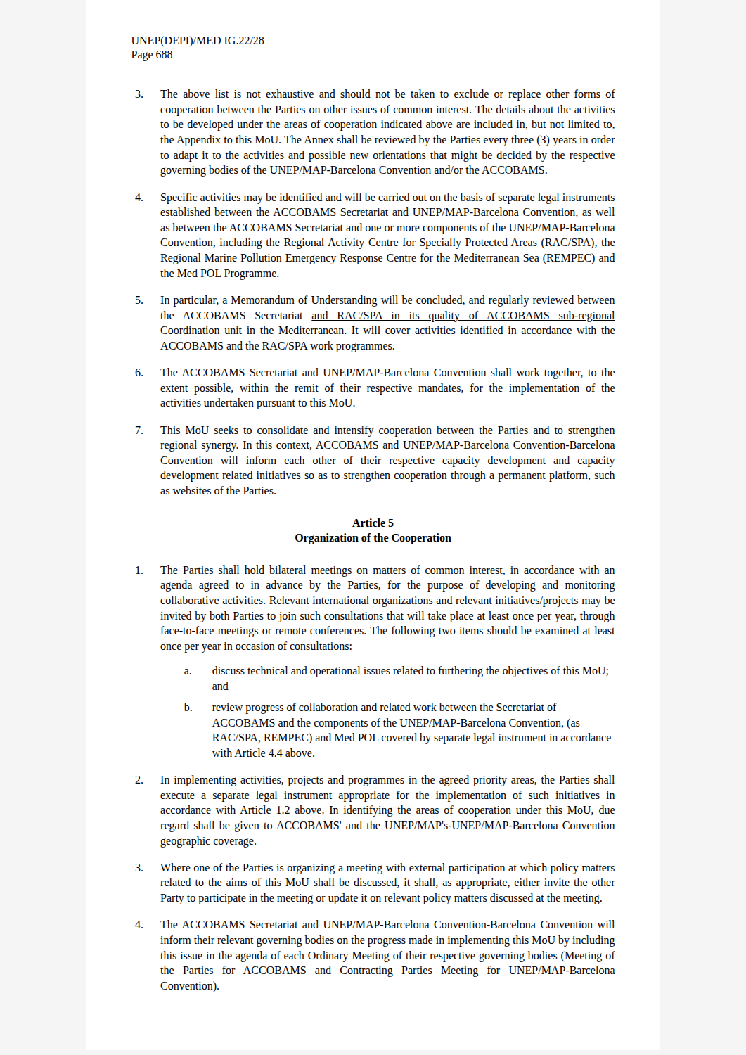UNEP(DEPI)/MED IG.22/28
Page 688
3. The above list is not exhaustive and should not be taken to exclude or replace other forms of cooperation between the Parties on other issues of common interest. The details about the activities to be developed under the areas of cooperation indicated above are included in, but not limited to, the Appendix to this MoU. The Annex shall be reviewed by the Parties every three (3) years in order to adapt it to the activities and possible new orientations that might be decided by the respective governing bodies of the UNEP/MAP-Barcelona Convention and/or the ACCOBAMS.
4. Specific activities may be identified and will be carried out on the basis of separate legal instruments established between the ACCOBAMS Secretariat and UNEP/MAP-Barcelona Convention, as well as between the ACCOBAMS Secretariat and one or more components of the UNEP/MAP-Barcelona Convention, including the Regional Activity Centre for Specially Protected Areas (RAC/SPA), the Regional Marine Pollution Emergency Response Centre for the Mediterranean Sea (REMPEC) and the Med POL Programme.
5. In particular, a Memorandum of Understanding will be concluded, and regularly reviewed between the ACCOBAMS Secretariat and RAC/SPA in its quality of ACCOBAMS sub-regional Coordination unit in the Mediterranean. It will cover activities identified in accordance with the ACCOBAMS and the RAC/SPA work programmes.
6. The ACCOBAMS Secretariat and UNEP/MAP-Barcelona Convention shall work together, to the extent possible, within the remit of their respective mandates, for the implementation of the activities undertaken pursuant to this MoU.
7. This MoU seeks to consolidate and intensify cooperation between the Parties and to strengthen regional synergy. In this context, ACCOBAMS and UNEP/MAP-Barcelona Convention-Barcelona Convention will inform each other of their respective capacity development and capacity development related initiatives so as to strengthen cooperation through a permanent platform, such as websites of the Parties.
Article 5Organization of the Cooperation
1. The Parties shall hold bilateral meetings on matters of common interest, in accordance with an agenda agreed to in advance by the Parties, for the purpose of developing and monitoring collaborative activities. Relevant international organizations and relevant initiatives/projects may be invited by both Parties to join such consultations that will take place at least once per year, through face-to-face meetings or remote conferences. The following two items should be examined at least once per year in occasion of consultations:
a. discuss technical and operational issues related to furthering the objectives of this MoU; and
b. review progress of collaboration and related work between the Secretariat of ACCOBAMS and the components of the UNEP/MAP-Barcelona Convention, (as RAC/SPA, REMPEC) and Med POL covered by separate legal instrument in accordance with Article 4.4 above.
2. In implementing activities, projects and programmes in the agreed priority areas, the Parties shall execute a separate legal instrument appropriate for the implementation of such initiatives in accordance with Article 1.2 above. In identifying the areas of cooperation under this MoU, due regard shall be given to ACCOBAMS' and the UNEP/MAP's-UNEP/MAP-Barcelona Convention geographic coverage.
3. Where one of the Parties is organizing a meeting with external participation at which policy matters related to the aims of this MoU shall be discussed, it shall, as appropriate, either invite the other Party to participate in the meeting or update it on relevant policy matters discussed at the meeting.
4. The ACCOBAMS Secretariat and UNEP/MAP-Barcelona Convention-Barcelona Convention will inform their relevant governing bodies on the progress made in implementing this MoU by including this issue in the agenda of each Ordinary Meeting of their respective governing bodies (Meeting of the Parties for ACCOBAMS and Contracting Parties Meeting for UNEP/MAP-Barcelona Convention).